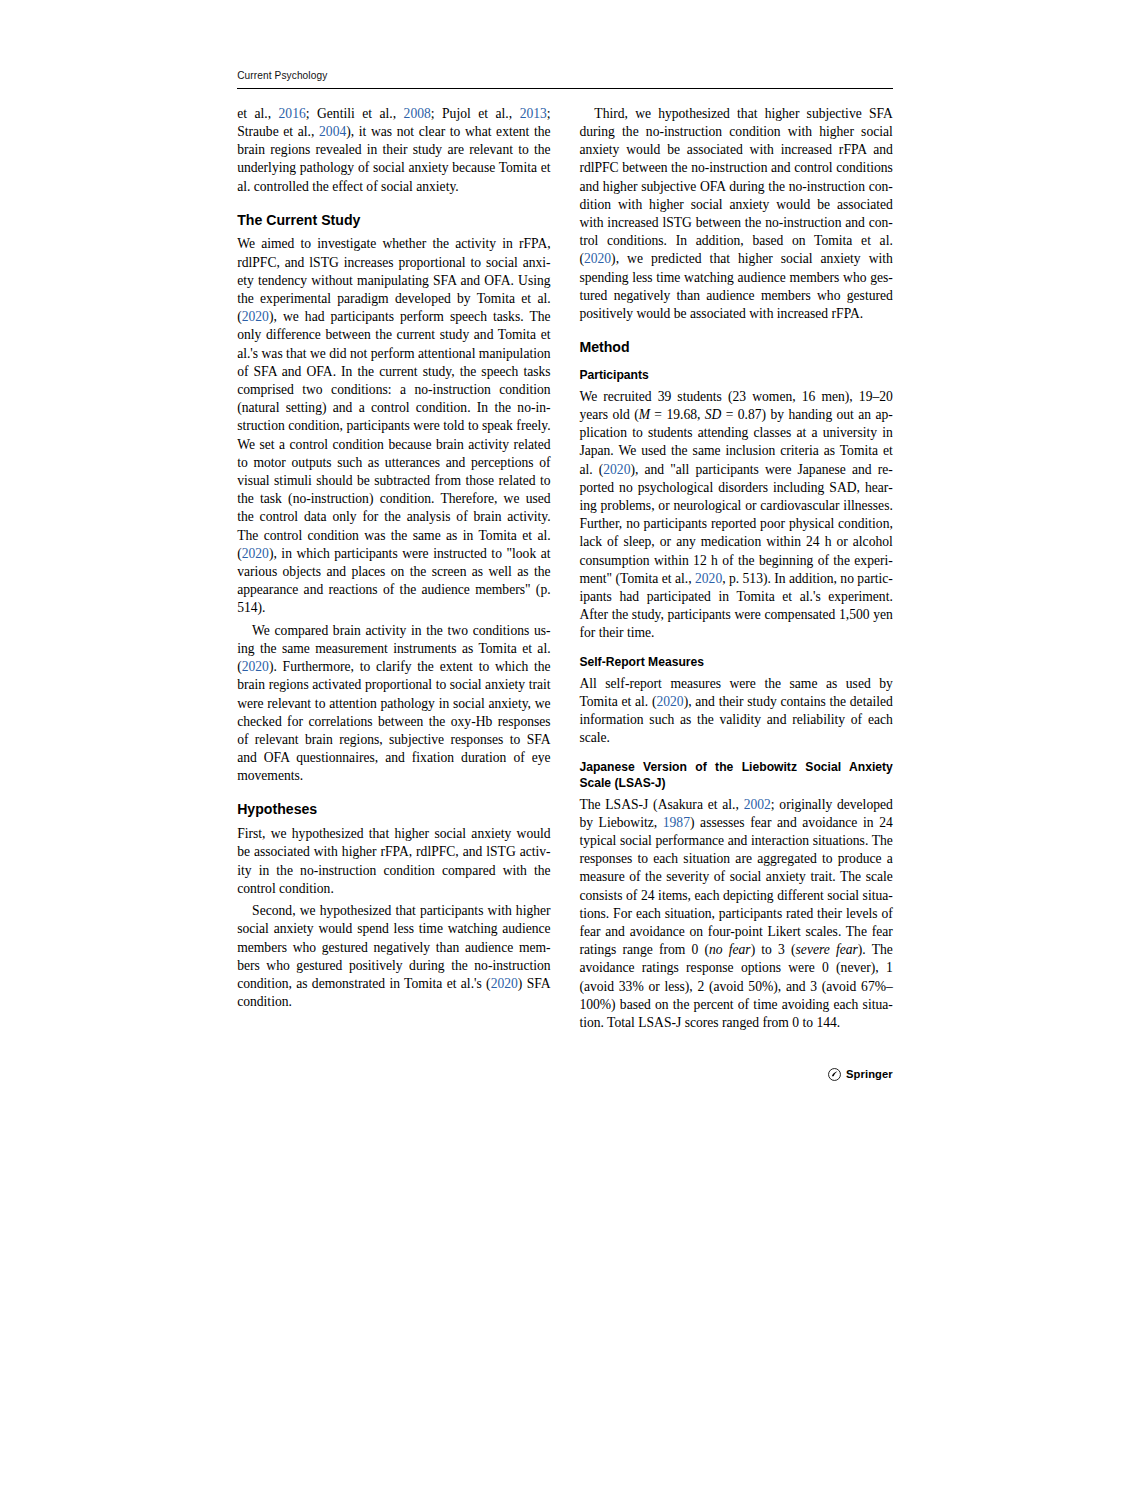Current Psychology
et al., 2016; Gentili et al., 2008; Pujol et al., 2013; Straube et al., 2004), it was not clear to what extent the brain regions revealed in their study are relevant to the underlying pathology of social anxiety because Tomita et al. controlled the effect of social anxiety.
The Current Study
We aimed to investigate whether the activity in rFPA, rdlPFC, and lSTG increases proportional to social anxiety tendency without manipulating SFA and OFA. Using the experimental paradigm developed by Tomita et al. (2020), we had participants perform speech tasks. The only difference between the current study and Tomita et al.'s was that we did not perform attentional manipulation of SFA and OFA. In the current study, the speech tasks comprised two conditions: a no-instruction condition (natural setting) and a control condition. In the no-instruction condition, participants were told to speak freely. We set a control condition because brain activity related to motor outputs such as utterances and perceptions of visual stimuli should be subtracted from those related to the task (no-instruction) condition. Therefore, we used the control data only for the analysis of brain activity. The control condition was the same as in Tomita et al. (2020), in which participants were instructed to "look at various objects and places on the screen as well as the appearance and reactions of the audience members" (p. 514).
We compared brain activity in the two conditions using the same measurement instruments as Tomita et al. (2020). Furthermore, to clarify the extent to which the brain regions activated proportional to social anxiety trait were relevant to attention pathology in social anxiety, we checked for correlations between the oxy-Hb responses of relevant brain regions, subjective responses to SFA and OFA questionnaires, and fixation duration of eye movements.
Hypotheses
First, we hypothesized that higher social anxiety would be associated with higher rFPA, rdlPFC, and lSTG activity in the no-instruction condition compared with the control condition.
Second, we hypothesized that participants with higher social anxiety would spend less time watching audience members who gestured negatively than audience members who gestured positively during the no-instruction condition, as demonstrated in Tomita et al.'s (2020) SFA condition.
Third, we hypothesized that higher subjective SFA during the no-instruction condition with higher social anxiety would be associated with increased rFPA and rdlPFC between the no-instruction and control conditions and higher subjective OFA during the no-instruction condition with higher social anxiety would be associated with increased lSTG between the no-instruction and control conditions. In addition, based on Tomita et al. (2020), we predicted that higher social anxiety with spending less time watching audience members who gestured negatively than audience members who gestured positively would be associated with increased rFPA.
Method
Participants
We recruited 39 students (23 women, 16 men), 19–20 years old (M = 19.68, SD = 0.87) by handing out an application to students attending classes at a university in Japan. We used the same inclusion criteria as Tomita et al. (2020), and "all participants were Japanese and reported no psychological disorders including SAD, hearing problems, or neurological or cardiovascular illnesses. Further, no participants reported poor physical condition, lack of sleep, or any medication within 24 h or alcohol consumption within 12 h of the beginning of the experiment" (Tomita et al., 2020, p. 513). In addition, no participants had participated in Tomita et al.'s experiment. After the study, participants were compensated 1,500 yen for their time.
Self-Report Measures
All self-report measures were the same as used by Tomita et al. (2020), and their study contains the detailed information such as the validity and reliability of each scale.
Japanese Version of the Liebowitz Social Anxiety Scale (LSAS-J)
The LSAS-J (Asakura et al., 2002; originally developed by Liebowitz, 1987) assesses fear and avoidance in 24 typical social performance and interaction situations. The responses to each situation are aggregated to produce a measure of the severity of social anxiety trait. The scale consists of 24 items, each depicting different social situations. For each situation, participants rated their levels of fear and avoidance on four-point Likert scales. The fear ratings range from 0 (no fear) to 3 (severe fear). The avoidance ratings response options were 0 (never), 1 (avoid 33% or less), 2 (avoid 50%), and 3 (avoid 67%–100%) based on the percent of time avoiding each situation. Total LSAS-J scores ranged from 0 to 144.
Springer